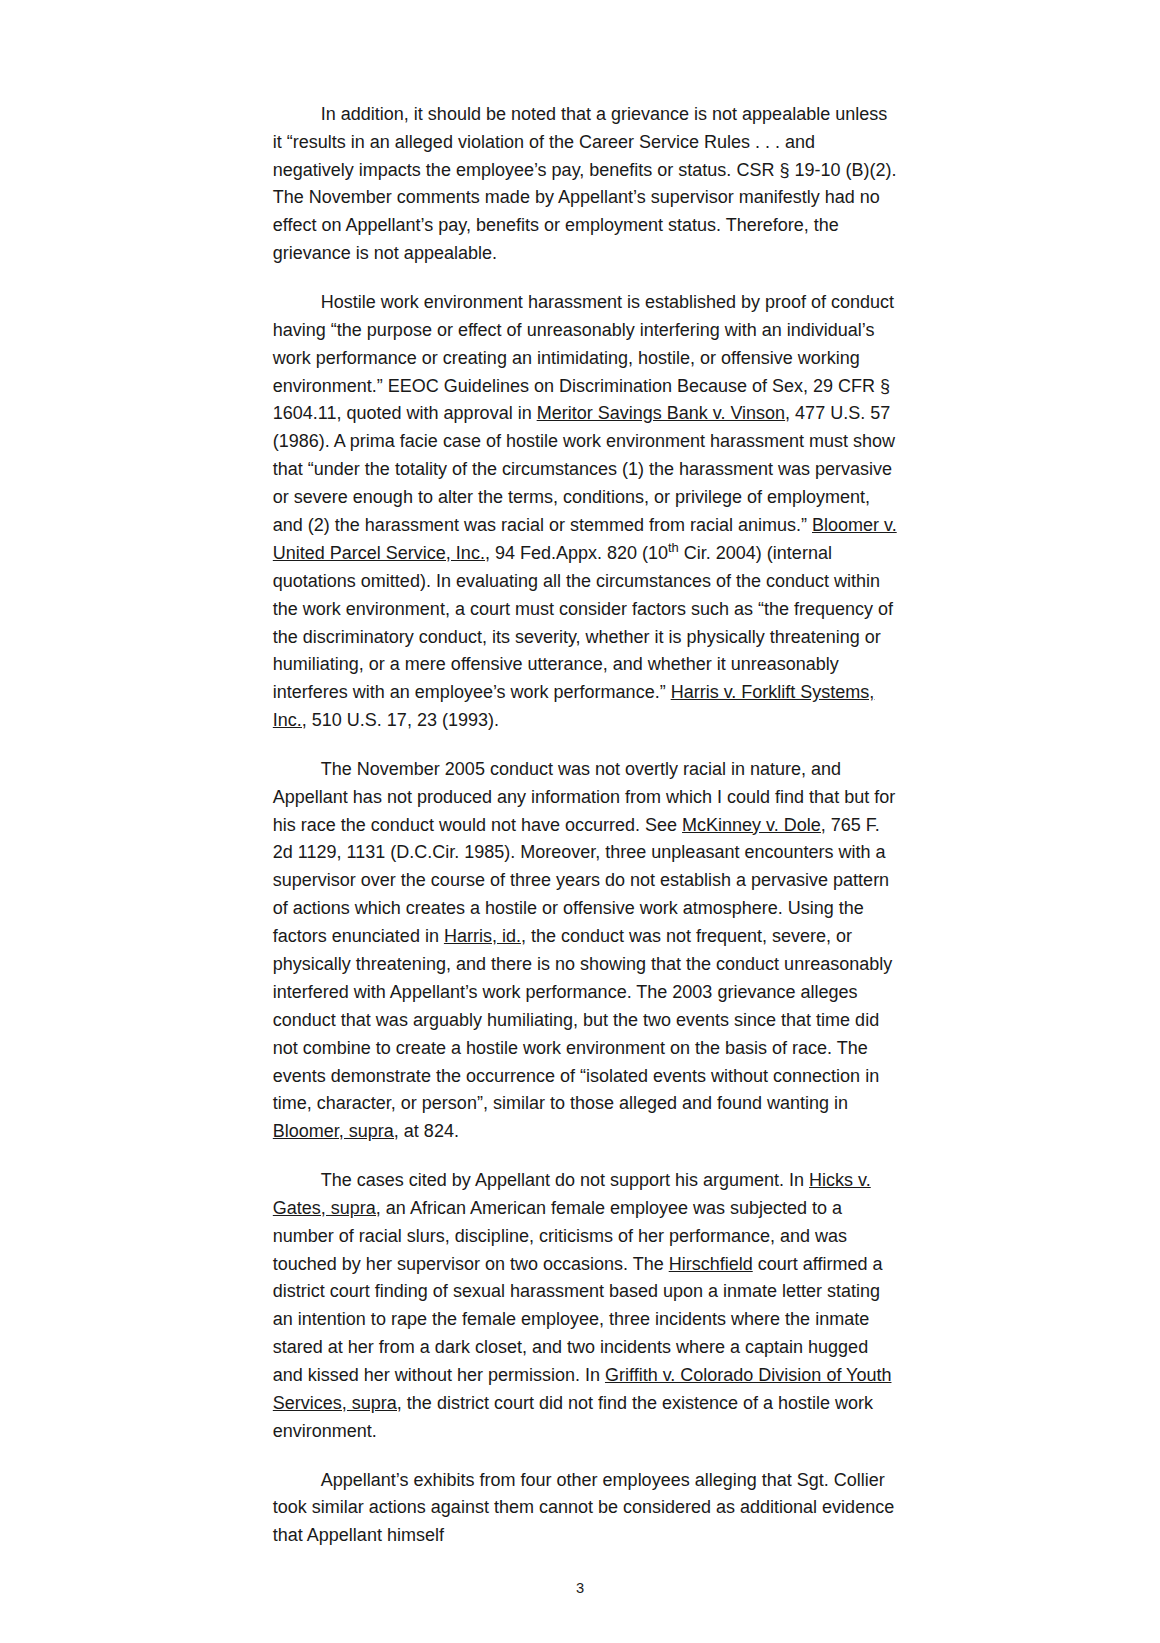In addition, it should be noted that a grievance is not appealable unless it “results in an alleged violation of the Career Service Rules . . . and negatively impacts the employee’s pay, benefits or status. CSR § 19-10 (B)(2). The November comments made by Appellant’s supervisor manifestly had no effect on Appellant’s pay, benefits or employment status. Therefore, the grievance is not appealable.
Hostile work environment harassment is established by proof of conduct having “the purpose or effect of unreasonably interfering with an individual’s work performance or creating an intimidating, hostile, or offensive working environment.” EEOC Guidelines on Discrimination Because of Sex, 29 CFR § 1604.11, quoted with approval in Meritor Savings Bank v. Vinson, 477 U.S. 57 (1986). A prima facie case of hostile work environment harassment must show that “under the totality of the circumstances (1) the harassment was pervasive or severe enough to alter the terms, conditions, or privilege of employment, and (2) the harassment was racial or stemmed from racial animus.” Bloomer v. United Parcel Service, Inc., 94 Fed.Appx. 820 (10th Cir. 2004) (internal quotations omitted). In evaluating all the circumstances of the conduct within the work environment, a court must consider factors such as “the frequency of the discriminatory conduct, its severity, whether it is physically threatening or humiliating, or a mere offensive utterance, and whether it unreasonably interferes with an employee’s work performance.” Harris v. Forklift Systems, Inc., 510 U.S. 17, 23 (1993).
The November 2005 conduct was not overtly racial in nature, and Appellant has not produced any information from which I could find that but for his race the conduct would not have occurred. See McKinney v. Dole, 765 F. 2d 1129, 1131 (D.C.Cir. 1985). Moreover, three unpleasant encounters with a supervisor over the course of three years do not establish a pervasive pattern of actions which creates a hostile or offensive work atmosphere. Using the factors enunciated in Harris, id., the conduct was not frequent, severe, or physically threatening, and there is no showing that the conduct unreasonably interfered with Appellant’s work performance. The 2003 grievance alleges conduct that was arguably humiliating, but the two events since that time did not combine to create a hostile work environment on the basis of race. The events demonstrate the occurrence of “isolated events without connection in time, character, or person”, similar to those alleged and found wanting in Bloomer, supra, at 824.
The cases cited by Appellant do not support his argument. In Hicks v. Gates, supra, an African American female employee was subjected to a number of racial slurs, discipline, criticisms of her performance, and was touched by her supervisor on two occasions. The Hirschfield court affirmed a district court finding of sexual harassment based upon a inmate letter stating an intention to rape the female employee, three incidents where the inmate stared at her from a dark closet, and two incidents where a captain hugged and kissed her without her permission. In Griffith v. Colorado Division of Youth Services, supra, the district court did not find the existence of a hostile work environment.
Appellant’s exhibits from four other employees alleging that Sgt. Collier took similar actions against them cannot be considered as additional evidence that Appellant himself
3